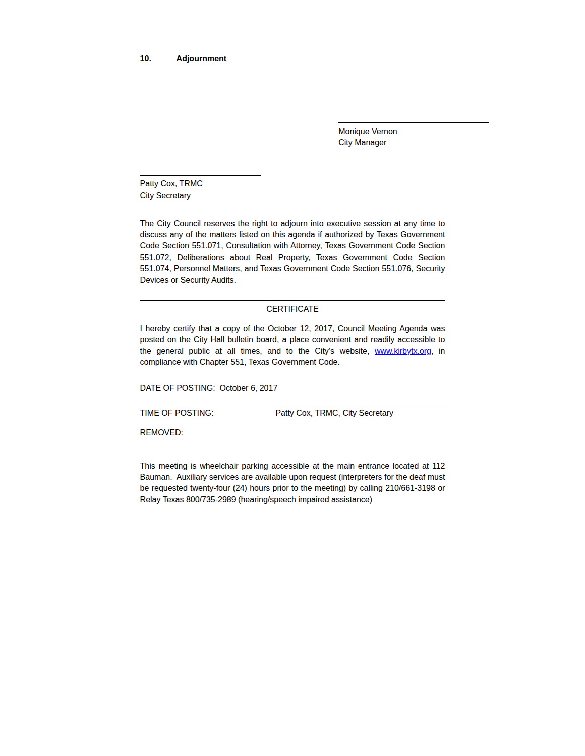10. Adjournment
Monique Vernon
City Manager
Patty Cox, TRMC
City Secretary
The City Council reserves the right to adjourn into executive session at any time to discuss any of the matters listed on this agenda if authorized by Texas Government Code Section 551.071, Consultation with Attorney, Texas Government Code Section 551.072, Deliberations about Real Property, Texas Government Code Section 551.074, Personnel Matters, and Texas Government Code Section 551.076, Security Devices or Security Audits.
CERTIFICATE
I hereby certify that a copy of the October 12, 2017, Council Meeting Agenda was posted on the City Hall bulletin board, a place convenient and readily accessible to the general public at all times, and to the City’s website, www.kirbytx.org, in compliance with Chapter 551, Texas Government Code.
DATE OF POSTING: October 6, 2017
TIME OF POSTING:
Patty Cox, TRMC, City Secretary
REMOVED:
This meeting is wheelchair parking accessible at the main entrance located at 112 Bauman. Auxiliary services are available upon request (interpreters for the deaf must be requested twenty-four (24) hours prior to the meeting) by calling 210/661-3198 or Relay Texas 800/735-2989 (hearing/speech impaired assistance)